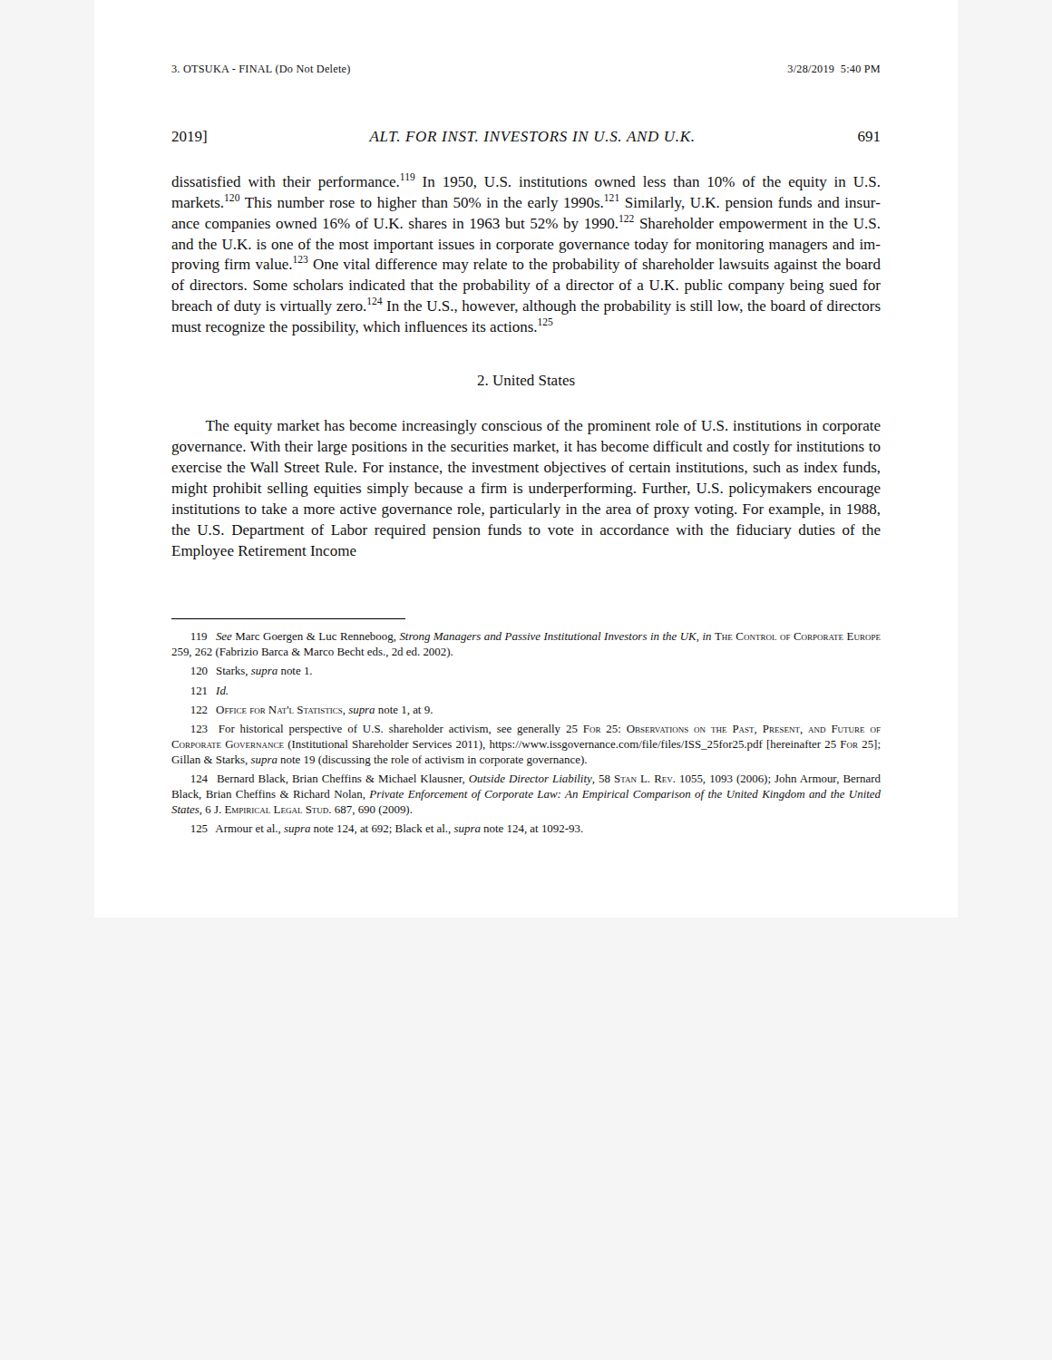3. OTSUKA - FINAL (Do Not Delete) 3/28/2019 5:40 PM
2019] ALT. FOR INST. INVESTORS IN U.S. AND U.K. 691
dissatisfied with their performance.119 In 1950, U.S. institutions owned less than 10% of the equity in U.S. markets.120 This number rose to higher than 50% in the early 1990s.121 Similarly, U.K. pension funds and insurance companies owned 16% of U.K. shares in 1963 but 52% by 1990.122 Shareholder empowerment in the U.S. and the U.K. is one of the most important issues in corporate governance today for monitoring managers and improving firm value.123 One vital difference may relate to the probability of shareholder lawsuits against the board of directors. Some scholars indicated that the probability of a director of a U.K. public company being sued for breach of duty is virtually zero.124 In the U.S., however, although the probability is still low, the board of directors must recognize the possibility, which influences its actions.125
2. United States
The equity market has become increasingly conscious of the prominent role of U.S. institutions in corporate governance. With their large positions in the securities market, it has become difficult and costly for institutions to exercise the Wall Street Rule. For instance, the investment objectives of certain institutions, such as index funds, might prohibit selling equities simply because a firm is underperforming. Further, U.S. policymakers encourage institutions to take a more active governance role, particularly in the area of proxy voting. For example, in 1988, the U.S. Department of Labor required pension funds to vote in accordance with the fiduciary duties of the Employee Retirement Income
119 See Marc Goergen & Luc Renneboog, Strong Managers and Passive Institutional Investors in the UK, in The Control of Corporate Europe 259, 262 (Fabrizio Barca & Marco Becht eds., 2d ed. 2002).
120 Starks, supra note 1.
121 Id.
122 Office for Nat'l Statistics, supra note 1, at 9.
123 For historical perspective of U.S. shareholder activism, see generally 25 For 25: Observations on the Past, Present, and Future of Corporate Governance (Institutional Shareholder Services 2011), https://www.issgovernance.com/file/files/ISS_25for25.pdf [hereinafter 25 For 25]; Gillan & Starks, supra note 19 (discussing the role of activism in corporate governance).
124 Bernard Black, Brian Cheffins & Michael Klausner, Outside Director Liability, 58 Stan L. Rev. 1055, 1093 (2006); John Armour, Bernard Black, Brian Cheffins & Richard Nolan, Private Enforcement of Corporate Law: An Empirical Comparison of the United Kingdom and the United States, 6 J. Empirical Legal Stud. 687, 690 (2009).
125 Armour et al., supra note 124, at 692; Black et al., supra note 124, at 1092-93.